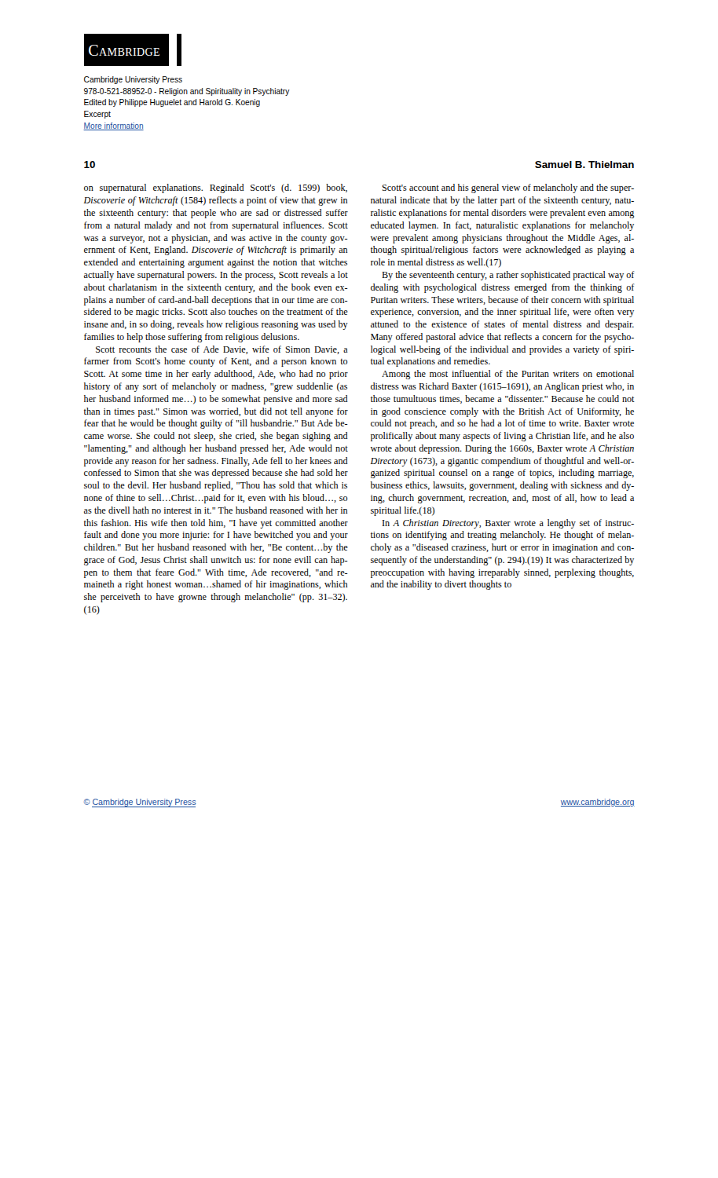Cambridge
Cambridge University Press
978-0-521-88952-0 - Religion and Spirituality in Psychiatry
Edited by Philippe Huguelet and Harold G. Koenig
Excerpt
More information
10 Samuel B. Thielman
on supernatural explanations. Reginald Scott's (d. 1599) book, Discoverie of Witchcraft (1584) reflects a point of view that grew in the sixteenth century: that people who are sad or distressed suffer from a natural malady and not from supernatural influences. Scott was a surveyor, not a physician, and was active in the county government of Kent, England. Discoverie of Witchcraft is primarily an extended and entertaining argument against the notion that witches actually have supernatural powers. In the process, Scott reveals a lot about charlatanism in the sixteenth century, and the book even explains a number of card-and-ball deceptions that in our time are considered to be magic tricks. Scott also touches on the treatment of the insane and, in so doing, reveals how religious reasoning was used by families to help those suffering from religious delusions.
Scott recounts the case of Ade Davie, wife of Simon Davie, a farmer from Scott's home county of Kent, and a person known to Scott. At some time in her early adulthood, Ade, who had no prior history of any sort of melancholy or madness, "grew suddenlie (as her husband informed me…) to be somewhat pensive and more sad than in times past." Simon was worried, but did not tell anyone for fear that he would be thought guilty of "ill husbandrie." But Ade became worse. She could not sleep, she cried, she began sighing and "lamenting," and although her husband pressed her, Ade would not provide any reason for her sadness. Finally, Ade fell to her knees and confessed to Simon that she was depressed because she had sold her soul to the devil. Her husband replied, "Thou has sold that which is none of thine to sell…Christ…paid for it, even with his bloud…, so as the divell hath no interest in it." The husband reasoned with her in this fashion. His wife then told him, "I have yet committed another fault and done you more injurie: for I have bewitched you and your children." But her husband reasoned with her, "Be content…by the grace of God, Jesus Christ shall unwitch us: for none evill can happen to them that feare God." With time, Ade recovered, "and remaineth a right honest woman…shamed of hir imaginations, which she perceiveth to have growne through melancholie" (pp. 31–32).(16)
Scott's account and his general view of melancholy and the supernatural indicate that by the latter part of the sixteenth century, naturalistic explanations for mental disorders were prevalent even among educated laymen. In fact, naturalistic explanations for melancholy were prevalent among physicians throughout the Middle Ages, although spiritual/religious factors were acknowledged as playing a role in mental distress as well.(17)
By the seventeenth century, a rather sophisticated practical way of dealing with psychological distress emerged from the thinking of Puritan writers. These writers, because of their concern with spiritual experience, conversion, and the inner spiritual life, were often very attuned to the existence of states of mental distress and despair. Many offered pastoral advice that reflects a concern for the psychological well-being of the individual and provides a variety of spiritual explanations and remedies.
Among the most influential of the Puritan writers on emotional distress was Richard Baxter (1615–1691), an Anglican priest who, in those tumultuous times, became a "dissenter." Because he could not in good conscience comply with the British Act of Uniformity, he could not preach, and so he had a lot of time to write. Baxter wrote prolifically about many aspects of living a Christian life, and he also wrote about depression. During the 1660s, Baxter wrote A Christian Directory (1673), a gigantic compendium of thoughtful and well-organized spiritual counsel on a range of topics, including marriage, business ethics, lawsuits, government, dealing with sickness and dying, church government, recreation, and, most of all, how to lead a spiritual life.(18)
In A Christian Directory, Baxter wrote a lengthy set of instructions on identifying and treating melancholy. He thought of melancholy as a "diseased craziness, hurt or error in imagination and consequently of the understanding" (p. 294).(19) It was characterized by preoccupation with having irreparably sinned, perplexing thoughts, and the inability to divert thoughts to
© Cambridge University Press
www.cambridge.org